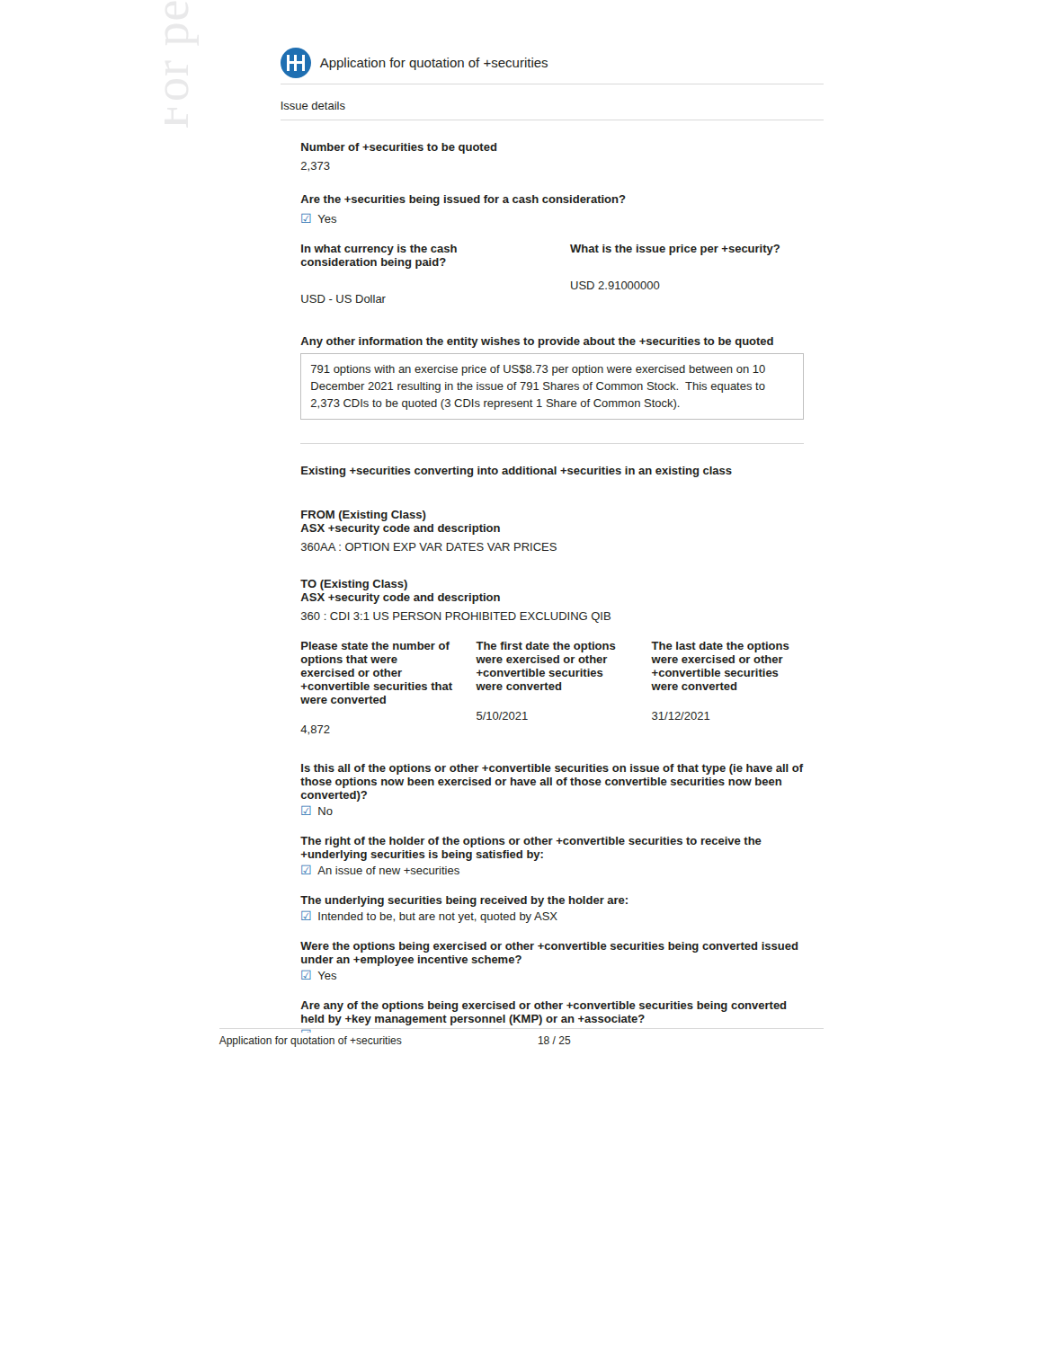For personal use only
Application for quotation of +securities
Issue details
Number of +securities to be quoted
2,373
Are the +securities being issued for a cash consideration?
Yes
In what currency is the cash consideration being paid?
USD - US Dollar
What is the issue price per +security?
USD 2.91000000
Any other information the entity wishes to provide about the +securities to be quoted
791 options with an exercise price of US$8.73 per option were exercised between on 10 December 2021 resulting in the issue of 791 Shares of Common Stock. This equates to 2,373 CDIs to be quoted (3 CDIs represent 1 Share of Common Stock).
Existing +securities converting into additional +securities in an existing class
FROM (Existing Class)
ASX +security code and description
360AA : OPTION EXP VAR DATES VAR PRICES
TO (Existing Class)
ASX +security code and description
360 : CDI 3:1 US PERSON PROHIBITED EXCLUDING QIB
Please state the number of options that were exercised or other +convertible securities that were converted
4,872
The first date the options were exercised or other +convertible securities were converted
5/10/2021
The last date the options were exercised or other +convertible securities were converted
31/12/2021
Is this all of the options or other +convertible securities on issue of that type (ie have all of those options now been exercised or have all of those convertible securities now been converted)?
No
The right of the holder of the options or other +convertible securities to receive the +underlying securities is being satisfied by:
An issue of new +securities
The underlying securities being received by the holder are:
Intended to be, but are not yet, quoted by ASX
Were the options being exercised or other +convertible securities being converted issued under an +employee incentive scheme?
Yes
Are any of the options being exercised or other +convertible securities being converted held by +key management personnel (KMP) or an +associate?
Application for quotation of +securities
18 / 25